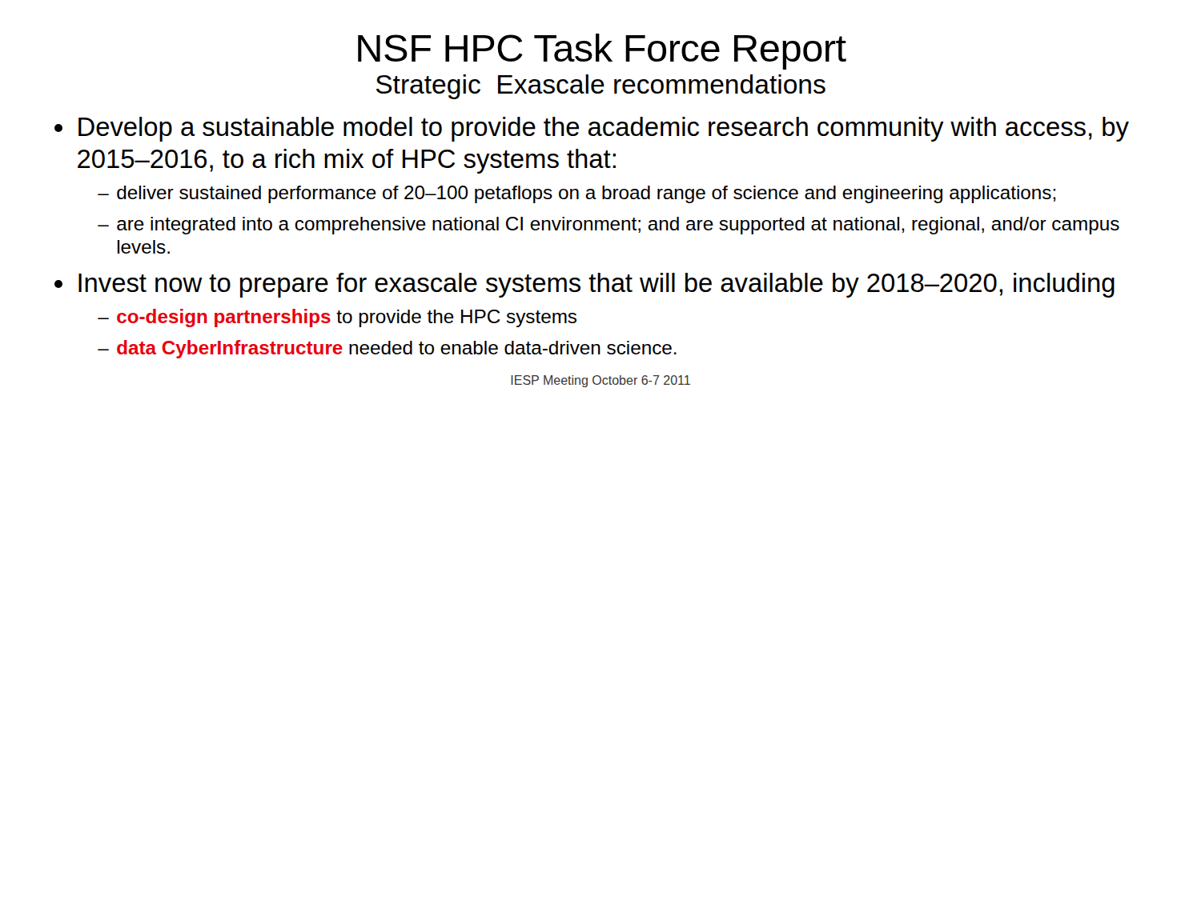NSF HPC Task Force Report
Strategic Exascale recommendations
Develop a sustainable model to provide the academic research community with access, by 2015–2016, to a rich mix of HPC systems that:
deliver sustained performance of 20–100 petaflops on a broad range of science and engineering applications;
are integrated into a comprehensive national CI environment; and are supported at national, regional, and/or campus levels.
Invest now to prepare for exascale systems that will be available by 2018–2020, including
co-design partnerships to provide the HPC systems
data CyberInfrastructure needed to enable data-driven science.
IESP Meeting October 6-7 2011